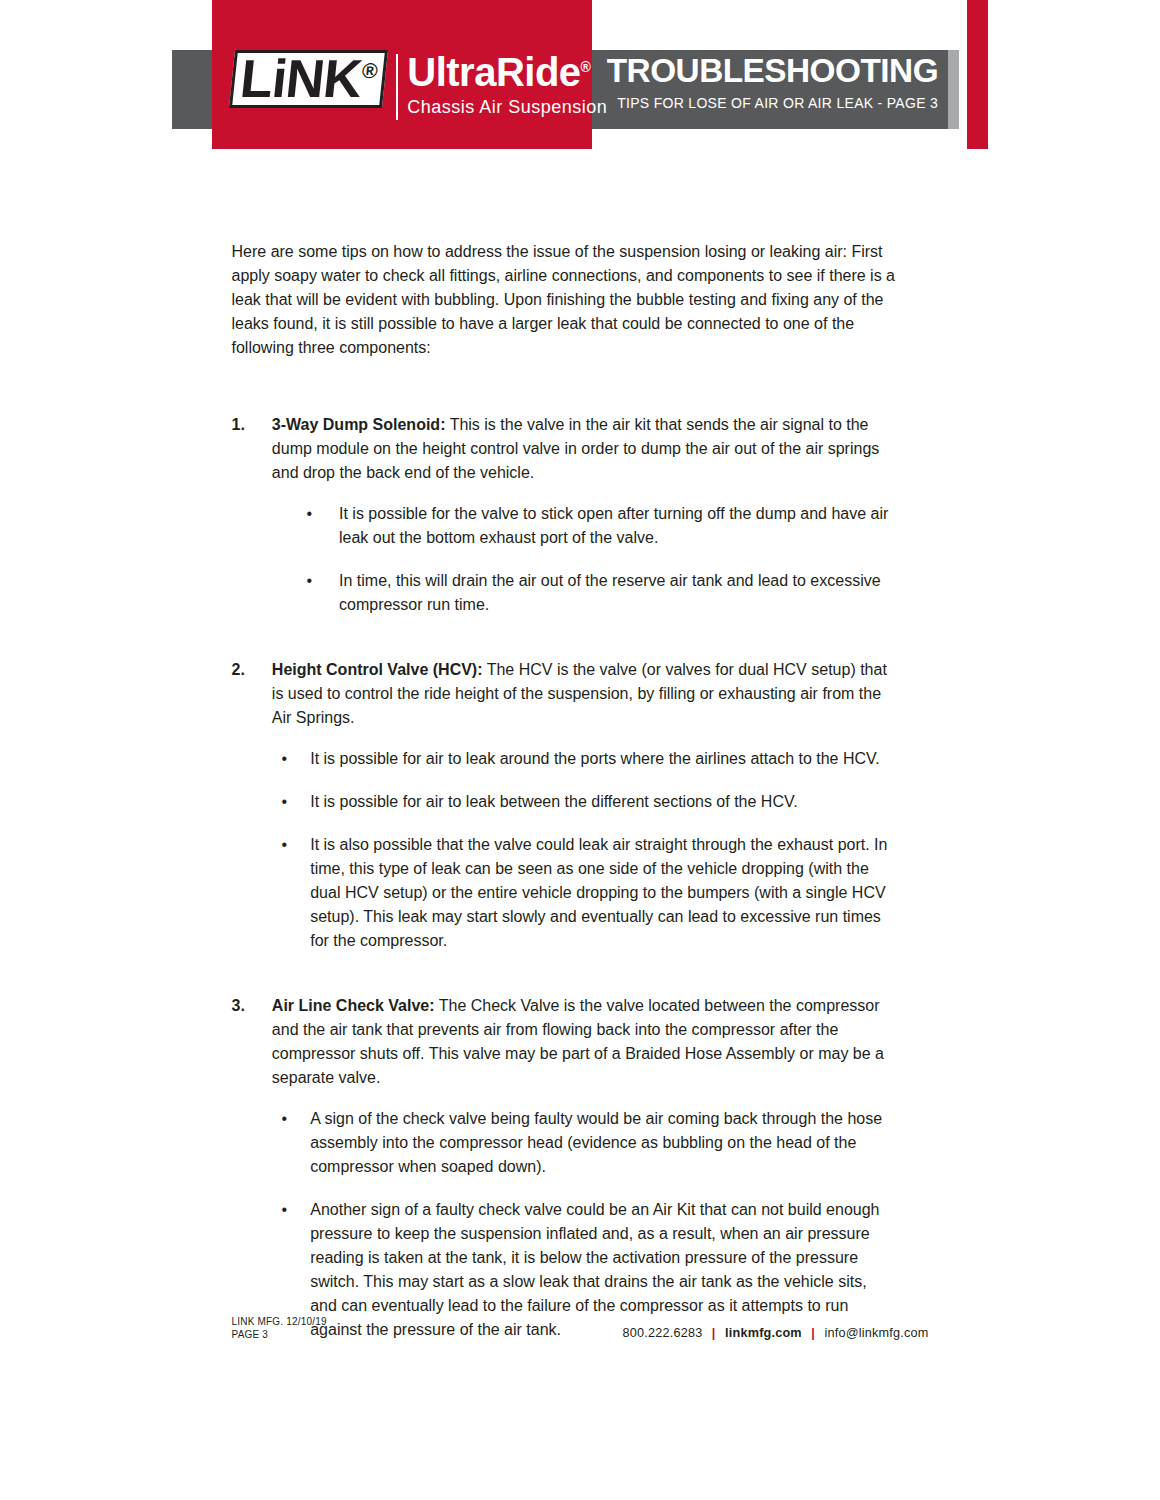LiNK®
UltraRide®
Chassis Air Suspension
TROUBLESHOOTING
TIPS FOR LOSE OF AIR OR AIR LEAK - PAGE 3
Here are some tips on how to address the issue of the suspension losing or leaking air: First apply soapy water to check all fittings, airline connections, and components to see if there is a leak that will be evident with bubbling. Upon finishing the bubble testing and fixing any of the leaks found, it is still possible to have a larger leak that could be connected to one of the following three components:
3-Way Dump Solenoid: This is the valve in the air kit that sends the air signal to the dump module on the height control valve in order to dump the air out of the air springs and drop the back end of the vehicle.
It is possible for the valve to stick open after turning off the dump and have air leak out the bottom exhaust port of the valve.
In time, this will drain the air out of the reserve air tank and lead to excessive compressor run time.
Height Control Valve (HCV): The HCV is the valve (or valves for dual HCV setup) that is used to control the ride height of the suspension, by filling or exhausting air from the Air Springs.
It is possible for air to leak around the ports where the airlines attach to the HCV.
It is possible for air to leak between the different sections of the HCV.
It is also possible that the valve could leak air straight through the exhaust port. In time, this type of leak can be seen as one side of the vehicle dropping (with the dual HCV setup) or the entire vehicle dropping to the bumpers (with a single HCV setup). This leak may start slowly and eventually can lead to excessive run times for the compressor.
Air Line Check Valve: The Check Valve is the valve located between the compressor and the air tank that prevents air from flowing back into the compressor after the compressor shuts off. This valve may be part of a Braided Hose Assembly or may be a separate valve.
A sign of the check valve being faulty would be air coming back through the hose assembly into the compressor head (evidence as bubbling on the head of the compressor when soaped down).
Another sign of a faulty check valve could be an Air Kit that can not build enough pressure to keep the suspension inflated and, as a result, when an air pressure reading is taken at the tank, it is below the activation pressure of the pressure switch. This may start as a slow leak that drains the air tank as the vehicle sits, and can eventually lead to the failure of the compressor as it attempts to run against the pressure of the air tank.
LINK MFG. 12/10/19
PAGE 3
800.222.6283 | linkmfg.com | info@linkmfg.com